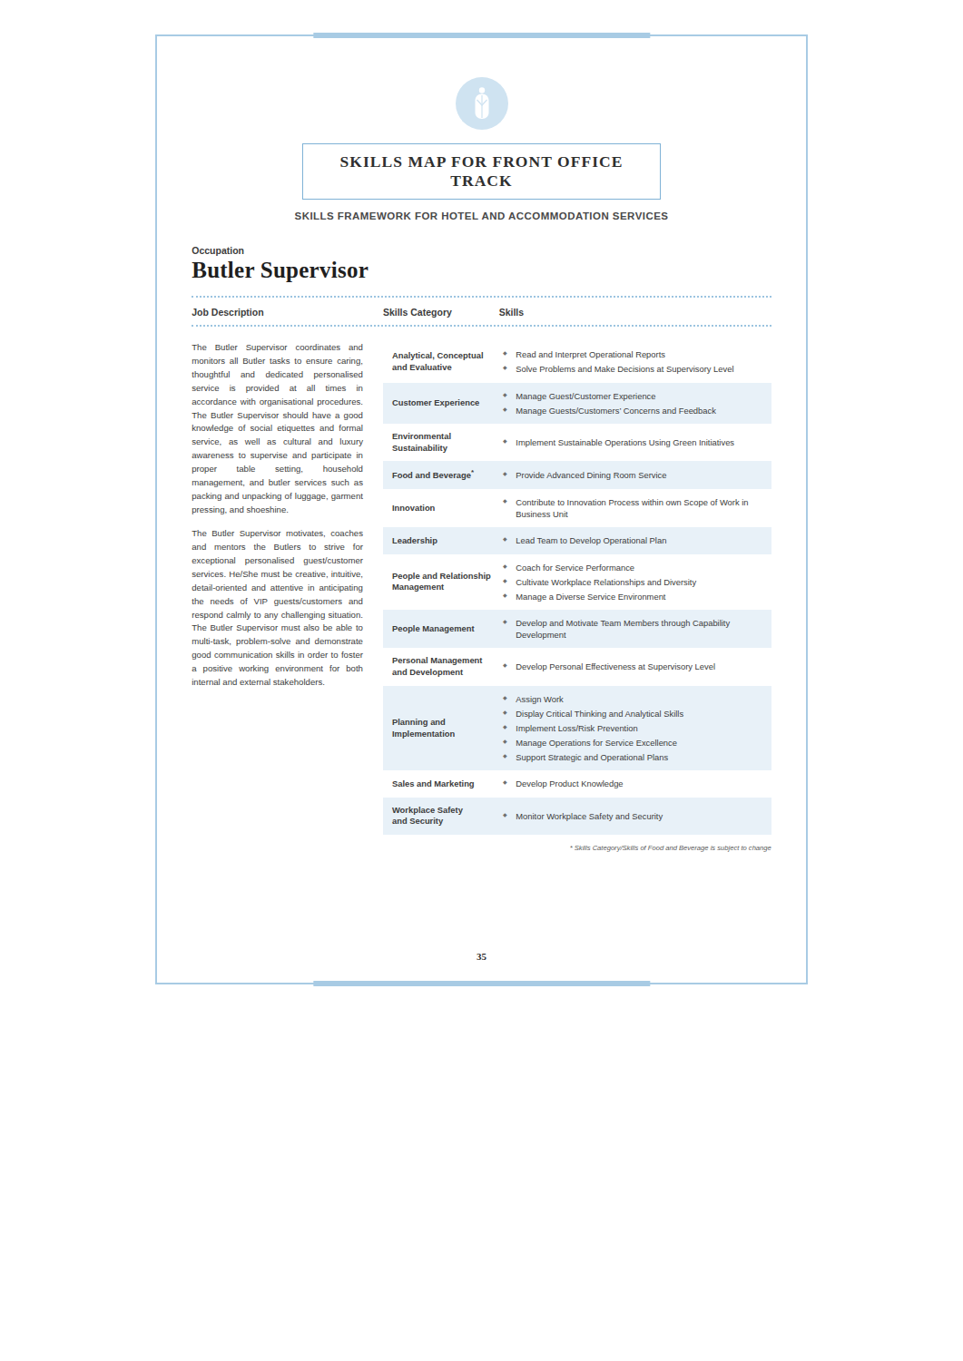SKILLS MAP FOR FRONT OFFICE TRACK
SKILLS FRAMEWORK FOR HOTEL AND ACCOMMODATION SERVICES
Occupation
Butler Supervisor
Job Description
Skills Category
Skills
The Butler Supervisor coordinates and monitors all Butler tasks to ensure caring, thoughtful and dedicated personalised service is provided at all times in accordance with organisational procedures. The Butler Supervisor should have a good knowledge of social etiquettes and formal service, as well as cultural and luxury awareness to supervise and participate in proper table setting, household management, and butler services such as packing and unpacking of luggage, garment pressing, and shoeshine.
The Butler Supervisor motivates, coaches and mentors the Butlers to strive for exceptional personalised guest/customer services. He/She must be creative, intuitive, detail-oriented and attentive in anticipating the needs of VIP guests/customers and respond calmly to any challenging situation. The Butler Supervisor must also be able to multi-task, problem-solve and demonstrate good communication skills in order to foster a positive working environment for both internal and external stakeholders.
| Analytical, Conceptual and Evaluative | Read and Interpret Operational Reports Solve Problems and Make Decisions at Supervisory Level |
| Customer Experience | Manage Guest/Customer Experience Manage Guests/Customers’ Concerns and Feedback |
| Environmental Sustainability | Implement Sustainable Operations Using Green Initiatives |
| Food and Beverage * | Provide Advanced Dining Room Service |
| Innovation | Contribute to Innovation Process within own Scope of Work in Business Unit |
| Leadership | Lead Team to Develop Operational Plan |
| People and Relationship Management | Coach for Service Performance Cultivate Workplace Relationships and Diversity Manage a Diverse Service Environment |
| People Management | Develop and Motivate Team Members through Capability Development |
| Personal Management and Development | Develop Personal Effectiveness at Supervisory Level |
| Planning and Implementation | Assign Work Display Critical Thinking and Analytical Skills Implement Loss/Risk Prevention Manage Operations for Service Excellence Support Strategic and Operational Plans |
| Sales and Marketing | Develop Product Knowledge |
| Workplace Safety and Security | Monitor Workplace Safety and Security |
* Skills Category/Skills of Food and Beverage is subject to change
35